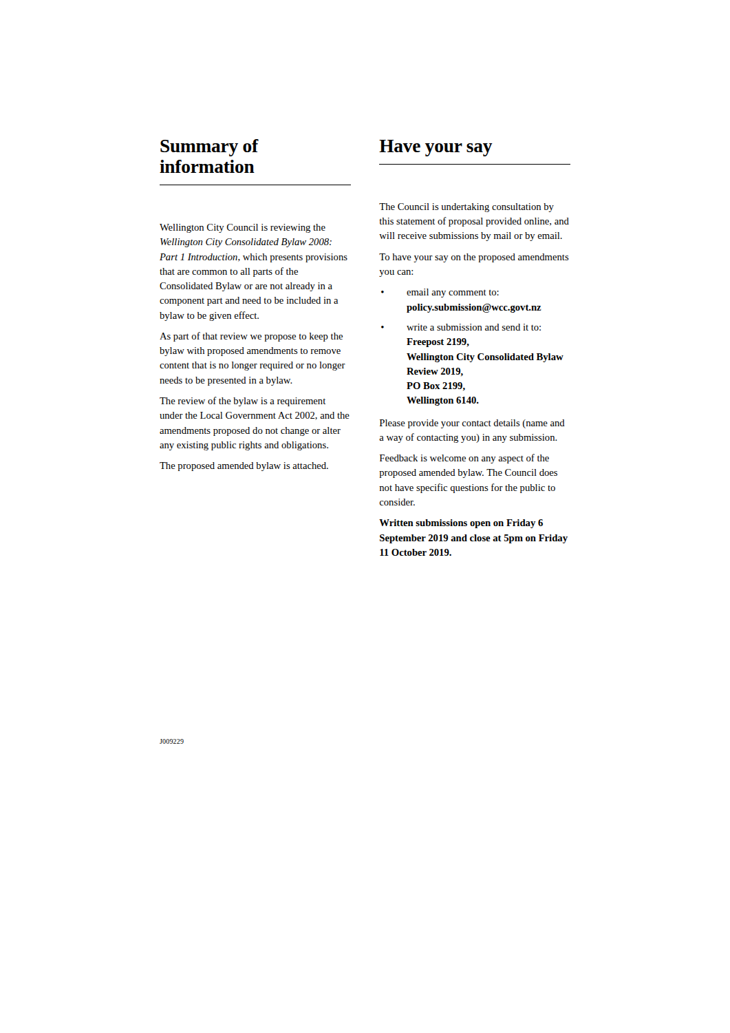Summary of information
Wellington City Council is reviewing the Wellington City Consolidated Bylaw 2008: Part 1 Introduction, which presents provisions that are common to all parts of the Consolidated Bylaw or are not already in a component part and need to be included in a bylaw to be given effect.
As part of that review we propose to keep the bylaw with proposed amendments to remove content that is no longer required or no longer needs to be presented in a bylaw.
The review of the bylaw is a requirement under the Local Government Act 2002, and the amendments proposed do not change or alter any existing public rights and obligations.
The proposed amended bylaw is attached.
Have your say
The Council is undertaking consultation by this statement of proposal provided online, and will receive submissions by mail or by email.
To have your say on the proposed amendments you can:
email any comment to:
policy.submission@wcc.govt.nz
write a submission and send it to:
Freepost 2199,
Wellington City Consolidated Bylaw Review 2019,
PO Box 2199,
Wellington 6140.
Please provide your contact details (name and a way of contacting you) in any submission.
Feedback is welcome on any aspect of the proposed amended bylaw. The Council does not have specific questions for the public to consider.
Written submissions open on Friday 6 September 2019 and close at 5pm on Friday 11 October 2019.
J009229